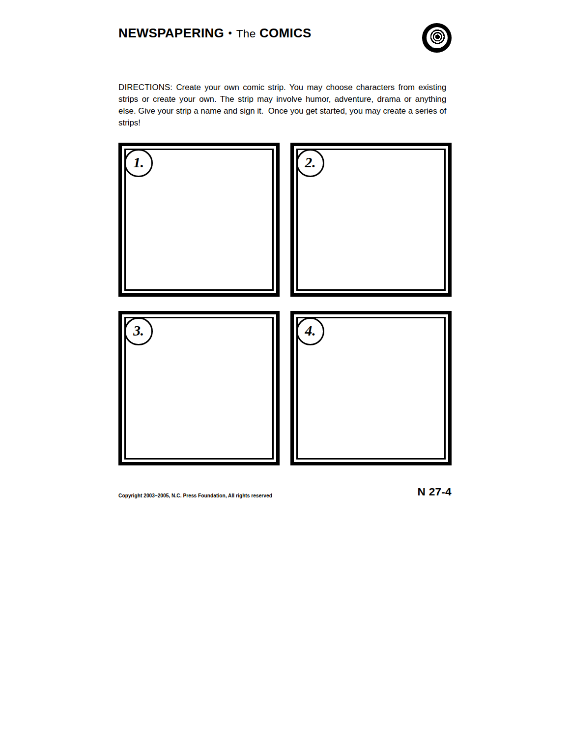NEWSPAPERING • The COMICS
NEWS
DIRECTIONS: Create your own comic strip. You may choose characters from existing strips or create your own. The strip may involve humor, adventure, drama or anything else. Give your strip a name and sign it. Once you get started, you may create a series of strips!
1.
2.
3.
4.
Copyright 2003–2005, N.C. Press Foundation, All rights reserved
N 27-4